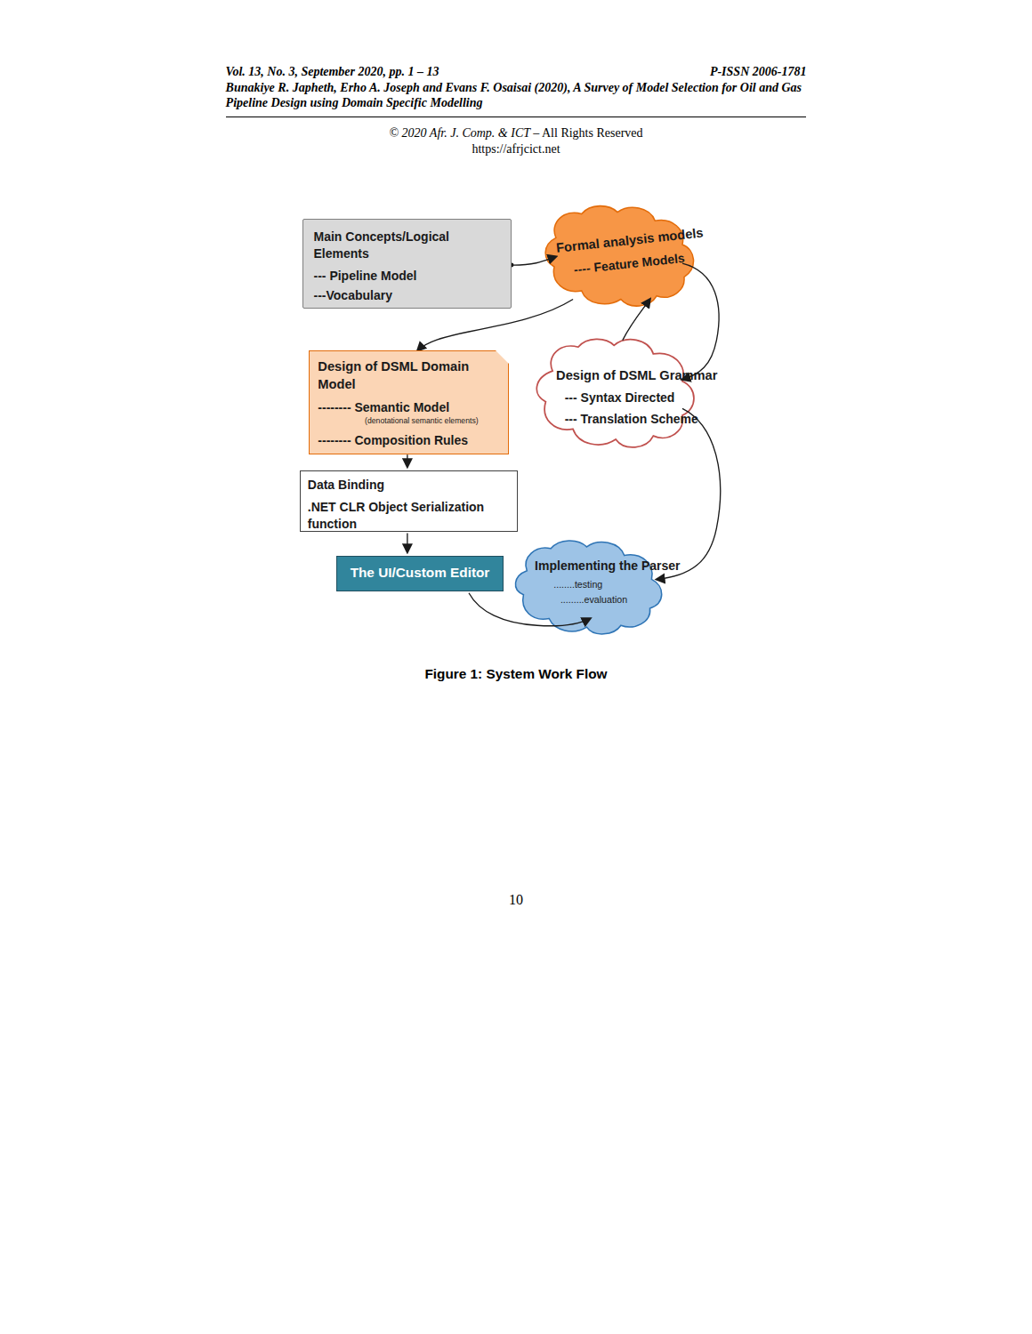Vol. 13, No. 3, September 2020, pp. 1 – 13 P-ISSN 2006-1781
Bunakiye R. Japheth, Erho A. Joseph and Evans F. Osaisai (2020), A Survey of Model Selection for Oil and Gas Pipeline Design using Domain Specific Modelling
© 2020 Afr. J. Comp. & ICT – All Rights Reserved
https://afrjcict.net
Main Concepts/Logical Elements
--- Pipeline Model
---Vocabulary
Formal analysis models ---- Feature Models
Design of DSML Domain Model
-------- Semantic Model
(denotational semantic elements)
-------- Composition Rules
Design of DSML Grammar --- Syntax Directed --- Translation Scheme
Data Binding
.NET CLR Object Serialization function
The UI/Custom Editor
Implementing the Parser ........testing .........evaluation
Figure 1: System Work Flow
10